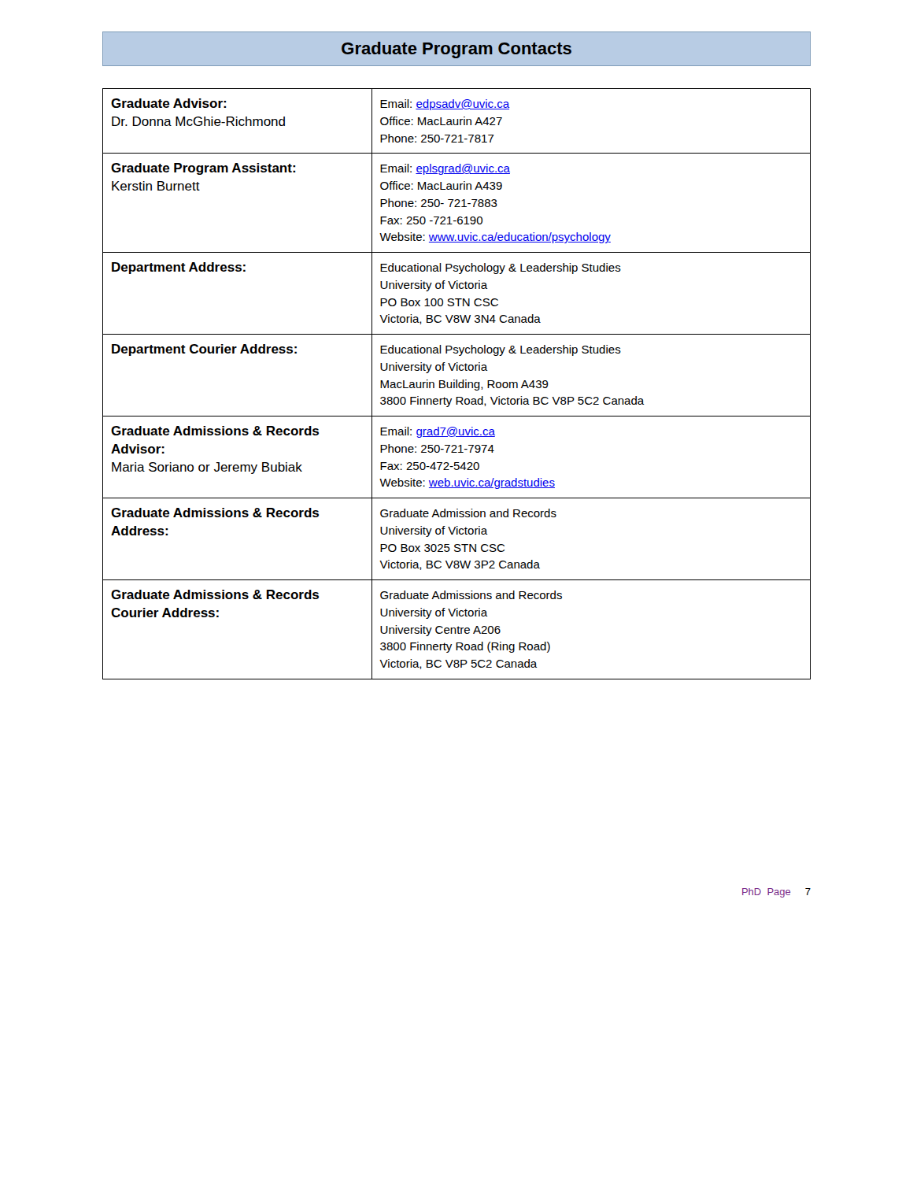Graduate Program Contacts
| Graduate Advisor: Dr. Donna McGhie-Richmond | Email: edpsadv@uvic.ca Office: MacLaurin A427 Phone: 250-721-7817 |
| Graduate Program Assistant: Kerstin Burnett | Email: eplsgrad@uvic.ca Office: MacLaurin A439 Phone: 250- 721-7883 Fax: 250 -721-6190 Website: www.uvic.ca/education/psychology |
| Department Address: | Educational Psychology & Leadership Studies University of Victoria PO Box 100 STN CSC Victoria, BC V8W 3N4 Canada |
| Department Courier Address: | Educational Psychology & Leadership Studies University of Victoria MacLaurin Building, Room A439 3800 Finnerty Road, Victoria BC V8P 5C2 Canada |
| Graduate Admissions & Records Advisor: Maria Soriano or Jeremy Bubiak | Email: grad7@uvic.ca Phone: 250-721-7974 Fax: 250-472-5420 Website: web.uvic.ca/gradstudies |
| Graduate Admissions & Records Address: | Graduate Admission and Records University of Victoria PO Box 3025 STN CSC Victoria, BC V8W 3P2 Canada |
| Graduate Admissions & Records Courier Address: | Graduate Admissions and Records University of Victoria University Centre A206 3800 Finnerty Road (Ring Road) Victoria, BC V8P 5C2 Canada |
PhD Page7